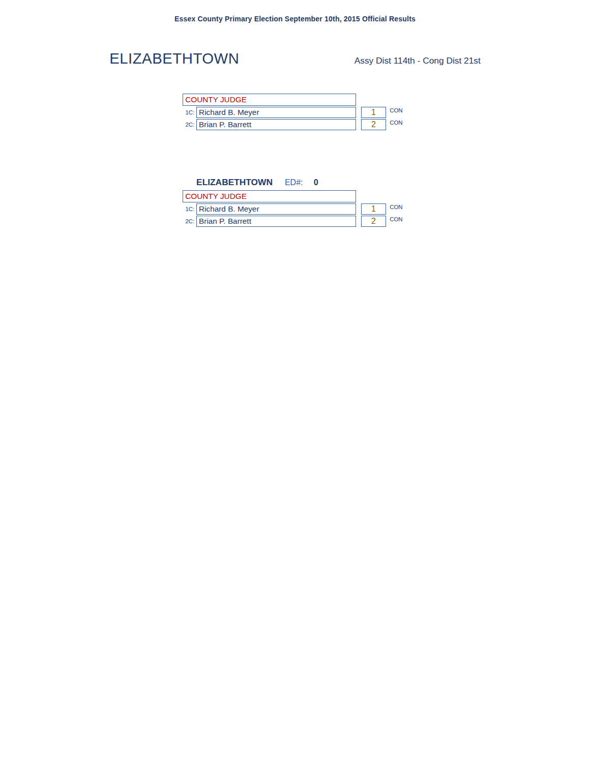Essex County Primary Election September 10th, 2015 Official Results
ELIZABETHTOWN
Assy Dist 114th - Cong Dist 21st
COUNTY JUDGE
1C:
Richard B. Meyer
1
CON
2C:
Brian P. Barrett
2
CON
ELIZABETHTOWN ED#: 0
COUNTY JUDGE
1C:
Richard B. Meyer
1
CON
2C:
Brian P. Barrett
2
CON